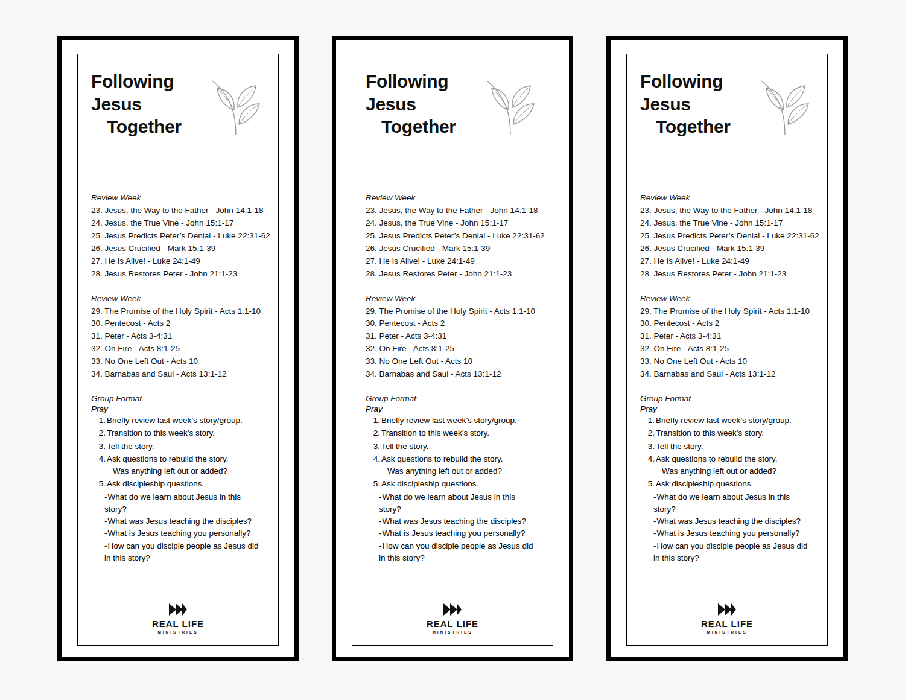Following Jesus Together
Review Week
23. Jesus, the Way to the Father - John 14:1-18
24. Jesus, the True Vine - John 15:1-17
25. Jesus Predicts Peter’s Denial - Luke 22:31-62
26. Jesus Crucified - Mark 15:1-39
27. He Is Alive! - Luke 24:1-49
28. Jesus Restores Peter - John 21:1-23
Review Week
29. The Promise of the Holy Spirit - Acts 1:1-10
30. Pentecost - Acts 2
31. Peter - Acts 3-4:31
32. On Fire - Acts 8:1-25
33. No One Left Out - Acts 10
34. Barnabas and Saul - Acts 13:1-12
Group Format
Pray
Briefly review last week’s story/group.
Transition to this week’s story.
Tell the story.
Ask questions to rebuild the story. Was anything left out or added?
Ask discipleship questions.
What do we learn about Jesus in this story?
What was Jesus teaching the disciples?
What is Jesus teaching you personally?
How can you disciple people as Jesus did in this story?
REAL LIFE MINISTRIES
Following Jesus Together
Review Week
23. Jesus, the Way to the Father - John 14:1-18
24. Jesus, the True Vine - John 15:1-17
25. Jesus Predicts Peter’s Denial - Luke 22:31-62
26. Jesus Crucified - Mark 15:1-39
27. He Is Alive! - Luke 24:1-49
28. Jesus Restores Peter - John 21:1-23
Review Week
29. The Promise of the Holy Spirit - Acts 1:1-10
30. Pentecost - Acts 2
31. Peter - Acts 3-4:31
32. On Fire - Acts 8:1-25
33. No One Left Out - Acts 10
34. Barnabas and Saul - Acts 13:1-12
Group Format
Pray
Briefly review last week’s story/group.
Transition to this week’s story.
Tell the story.
Ask questions to rebuild the story. Was anything left out or added?
Ask discipleship questions.
What do we learn about Jesus in this story?
What was Jesus teaching the disciples?
What is Jesus teaching you personally?
How can you disciple people as Jesus did in this story?
REAL LIFE MINISTRIES
Following Jesus Together
Review Week
23. Jesus, the Way to the Father - John 14:1-18
24. Jesus, the True Vine - John 15:1-17
25. Jesus Predicts Peter’s Denial - Luke 22:31-62
26. Jesus Crucified - Mark 15:1-39
27. He Is Alive! - Luke 24:1-49
28. Jesus Restores Peter - John 21:1-23
Review Week
29. The Promise of the Holy Spirit - Acts 1:1-10
30. Pentecost - Acts 2
31. Peter - Acts 3-4:31
32. On Fire - Acts 8:1-25
33. No One Left Out - Acts 10
34. Barnabas and Saul - Acts 13:1-12
Group Format
Pray
Briefly review last week’s story/group.
Transition to this week’s story.
Tell the story.
Ask questions to rebuild the story. Was anything left out or added?
Ask discipleship questions.
What do we learn about Jesus in this story?
What was Jesus teaching the disciples?
What is Jesus teaching you personally?
How can you disciple people as Jesus did in this story?
REAL LIFE MINISTRIES